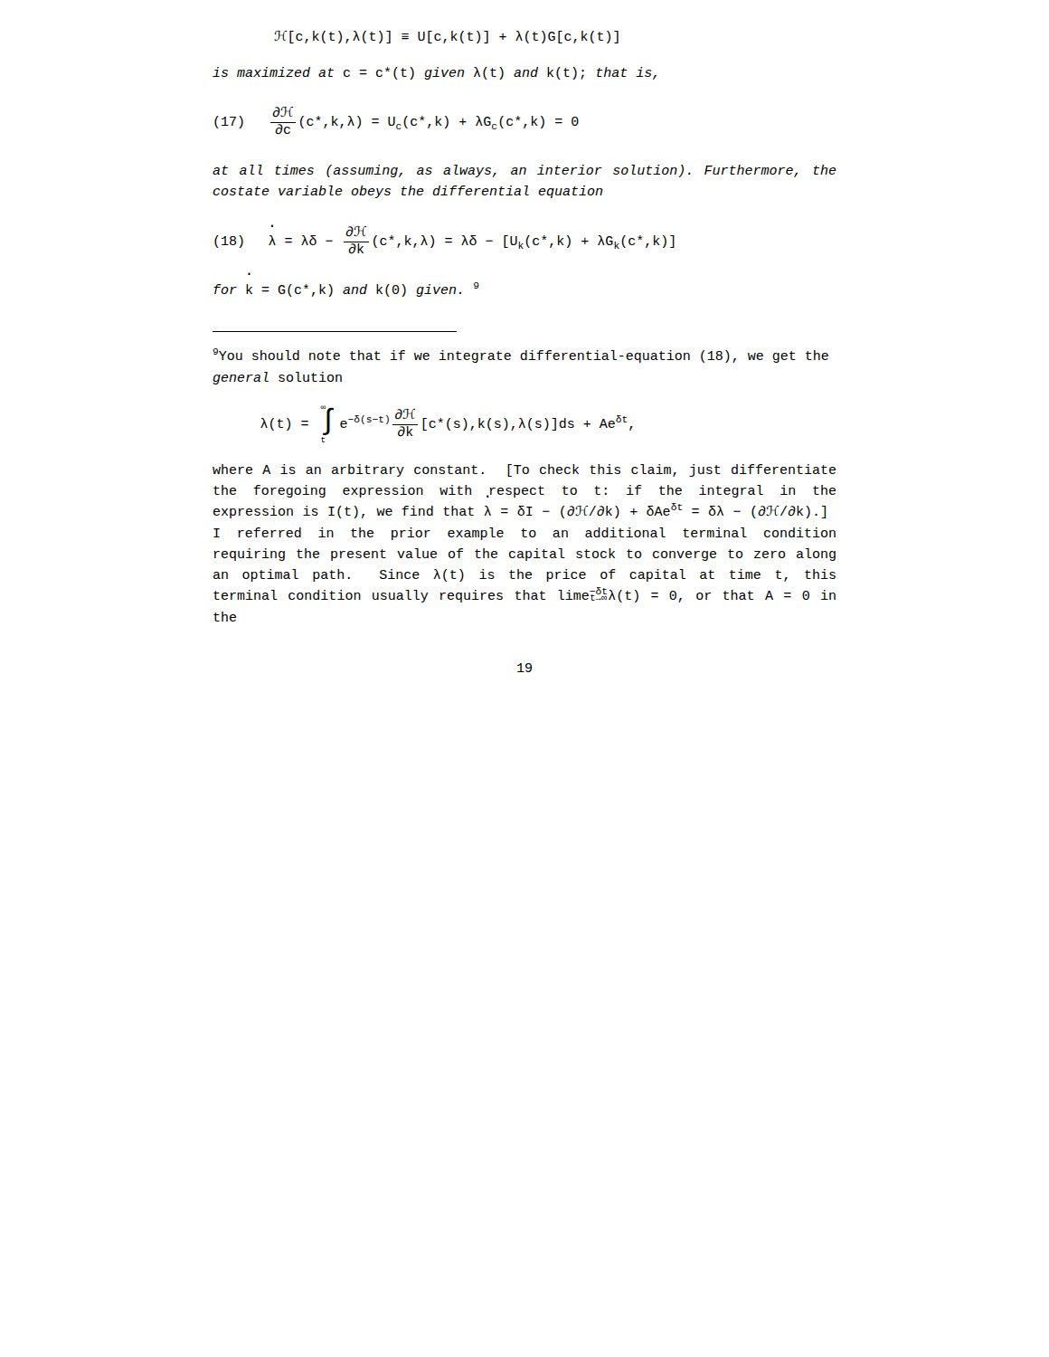ℋ[c,k(t),λ(t)] ≡ U[c,k(t)] + λ(t)G[c,k(t)]
is maximized at c = c*(t) given λ(t) and k(t); that is,
(17) ∂ℋ∂c(c*,k,λ) = Uc(c*,k) + λGc(c*,k) = 0
at all times (assuming, as always, an interior solution). Furthermore, the costate variable obeys the differential equation
(18) λ = λδ − ∂ℋ∂k(c*,k,λ) = λδ − [Uk(c*,k) + λGk(c*,k)]
for k = G(c*,k) and k(0) given. 9
9You should note that if we integrate differential-equation (18), we get the general solution
λ(t) = ∞∫te−δ(s−t)∂ℋ∂k[c*(s),k(s),λ(s)]ds + Aeδt,
where A is an arbitrary constant. [To check this claim, just differentiate the foregoing expression with respect to t: if the integral in the expression is I(t), we find that λ = δI − (∂ℋ/∂k) + δAeδt = δλ − (∂ℋ/∂k).] I referred in the prior example to an additional terminal condition requiring the present value of the capital stock to converge to zero along an optimal path. Since λ(t) is the price of capital at time t, this terminal condition usually requires that limt→∞e−δtλ(t) = 0, or that A = 0 in the
19